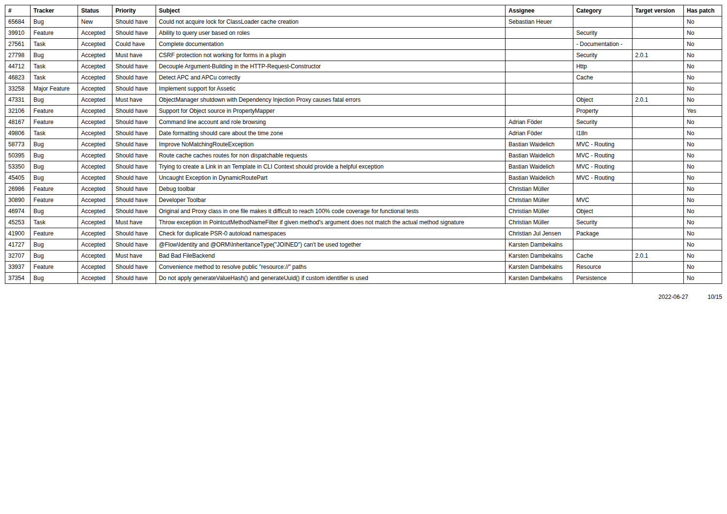| # | Tracker | Status | Priority | Subject | Assignee | Category | Target version | Has patch |
| --- | --- | --- | --- | --- | --- | --- | --- | --- |
| 65684 | Bug | New | Should have | Could not acquire lock for ClassLoader cache creation | Sebastian Heuer | | | No |
| 39910 | Feature | Accepted | Should have | Ability to query user based on roles | | Security | | No |
| 27561 | Task | Accepted | Could have | Complete documentation | | - Documentation - | | No |
| 27798 | Bug | Accepted | Must have | CSRF protection not working for forms in a plugin | | Security | 2.0.1 | No |
| 44712 | Task | Accepted | Should have | Decouple Argument-Building in the HTTP-Request-Constructor | | Http | | No |
| 46823 | Task | Accepted | Should have | Detect APC and APCu correctly | | Cache | | No |
| 33258 | Major Feature | Accepted | Should have | Implement support for Assetic | | | | No |
| 47331 | Bug | Accepted | Must have | ObjectManager shutdown with Dependency Injection Proxy causes fatal errors | | Object | 2.0.1 | No |
| 32106 | Feature | Accepted | Should have | Support for Object source in PropertyMapper | | Property | | Yes |
| 48167 | Feature | Accepted | Should have | Command line account and role browsing | Adrian Föder | Security | | No |
| 49806 | Task | Accepted | Should have | Date formatting should care about the time zone | Adrian Föder | I18n | | No |
| 58773 | Bug | Accepted | Should have | Improve NoMatchingRouteException | Bastian Waidelich | MVC - Routing | | No |
| 50395 | Bug | Accepted | Should have | Route cache caches routes for non dispatchable requests | Bastian Waidelich | MVC - Routing | | No |
| 53350 | Bug | Accepted | Should have | Trying to create a Link in an Template in CLI Context should provide a helpful exception | Bastian Waidelich | MVC - Routing | | No |
| 45405 | Bug | Accepted | Should have | Uncaught Exception in DynamicRoutePart | Bastian Waidelich | MVC - Routing | | No |
| 26986 | Feature | Accepted | Should have | Debug toolbar | Christian Müller | | | No |
| 30890 | Feature | Accepted | Should have | Developer Toolbar | Christian Müller | MVC | | No |
| 46974 | Bug | Accepted | Should have | Original and Proxy class in one file makes it difficult to reach 100% code coverage for functional tests | Christian Müller | Object | | No |
| 45253 | Task | Accepted | Must have | Throw exception in PointcutMethodNameFilter if given method's argument does not match the actual method signature | Christian Müller | Security | | No |
| 41900 | Feature | Accepted | Should have | Check for duplicate PSR-0 autoload namespaces | Christian Jul Jensen | Package | | No |
| 41727 | Bug | Accepted | Should have | @Flow\Identity and @ORM\InheritanceType("JOINED") can't be used together | Karsten Dambekalns | | | No |
| 32707 | Bug | Accepted | Must have | Bad Bad FileBackend | Karsten Dambekalns | Cache | 2.0.1 | No |
| 33937 | Feature | Accepted | Should have | Convenience method to resolve public "resource://" paths | Karsten Dambekalns | Resource | | No |
| 37354 | Bug | Accepted | Should have | Do not apply generateValueHash() and generateUuid() if custom identifier is used | Karsten Dambekalns | Persistence | | No |
2022-06-27 10/15